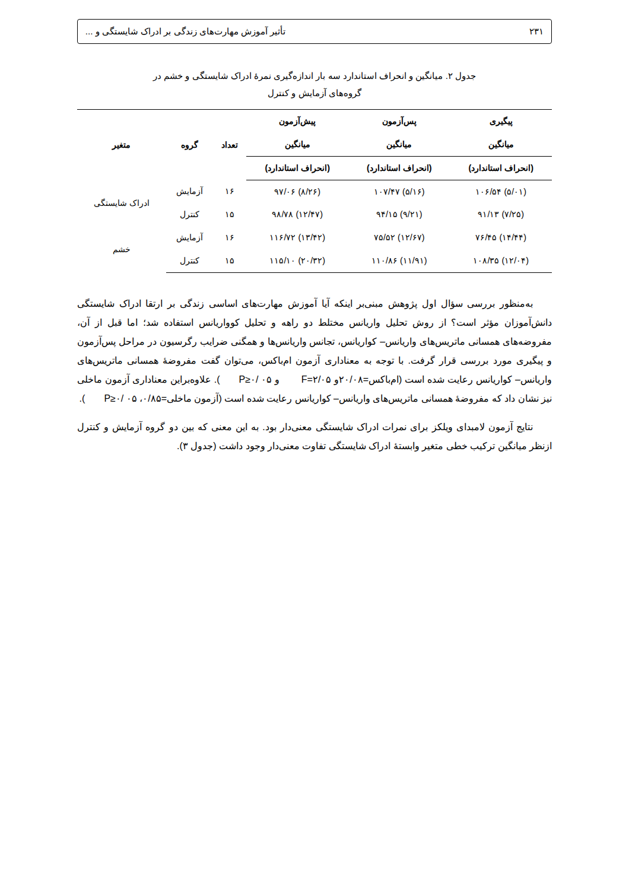۲۳۱ تأثیر آموزش مهارت‌های زندگی بر ادراک شایستگی و ...
جدول ۲. میانگین و انحراف استاندارد سه بار اندازه‌گیری نمرهٔ ادراک شایستگی و خشم در
گروه‌های آزمایش و کنترل
| پیگیری | پس‌آزمون | پیش‌آزمون | تعداد | گروه | متغیر |
| --- | --- | --- | --- | --- | --- |
| میانگین | میانگین | میانگین |
| (انحراف استاندارد) | (انحراف استاندارد) | (انحراف استاندارد) |
| (۵/۰۱) ۱۰۶/۵۴ | (۵/۱۶) ۱۰۷/۴۷ | (۸/۲۶) ۹۷/۰۶ | ۱۶ | آزمایش | ادراک شایستگی |
| (۷/۲۵) ۹۱/۱۳ | (۹/۲۱) ۹۴/۱۵ | (۱۲/۴۷) ۹۸/۷۸ | ۱۵ | کنترل |
| (۱۴/۴۴) ۷۶/۴۵ | (۱۲/۶۷) ۷۵/۵۲ | (۱۳/۴۲) ۱۱۶/۷۲ | ۱۶ | آزمایش | خشم |
| (۱۲/۰۴) ۱۰۸/۳۵ | (۱۱/۹۱) ۱۱۰/۸۶ | (۲۰/۳۲) ۱۱۵/۱۰ | ۱۵ | کنترل |
به‌منظور بررسی سؤال اول پژوهش مبنی‌بر اینکه آیا آموزش مهارت‌های اساسی زندگی بر ارتقا ادراک شایستگی دانش‌آموزان مؤثر است؟ از روش تحلیل واریانس مختلط دو راهه و تحلیل کوواریانس استفاده شد؛ اما قبل از آن، مفروضه‌های همسانی ماتریس‌های واریانس– کواریانس، تجانس واریانس‌ها و همگنی ضرایب رگرسیون در مراحل پس‌آزمون و پیگیری مورد بررسی قرار گرفت. با توجه به معناداری آزمون ام‌باکس، می‌توان گفت مفروضهٔ همسانی ماتریس‌های واریانس– کواریانس رعایت شده است (ام‌باکس=۲۰/۰۸و F=۲/۰۵ و P≥۰/ ۰۵). علاوه‌براین معناداری آزمون ماخلی نیز نشان داد که مفروضهٔ همسانی ماتریس‌های واریانس– کواریانس رعایت شده است (آزمون ماخلی=۰/۸۵، P≥۰/ ۰۵).
نتایج آزمون لامبدای ویلکز برای نمرات ادراک شایستگی معنی‌دار بود. به این معنی که بین دو گروه آزمایش و کنترل ازنظر میانگین ترکیب خطی متغیر وابستهٔ ادراک شایستگی تفاوت معنی‌دار وجود داشت (جدول ۳).